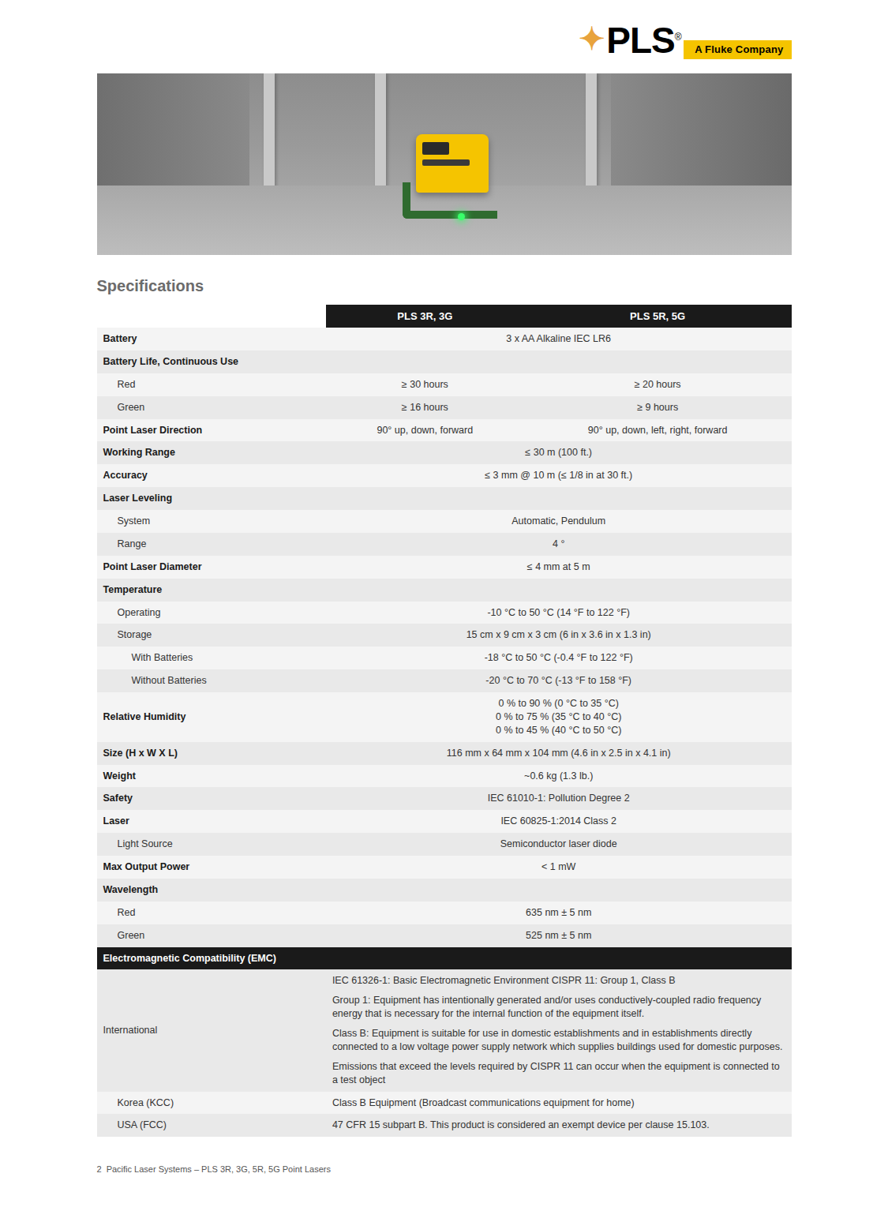✦PLS®
A Fluke Company
Specifications
| | PLS 3R, 3G | PLS 5R, 5G |
| --- | --- | --- |
| Battery | 3 x AA Alkaline IEC LR6 |
| Battery Life, Continuous Use | | |
| Red | ≥ 30 hours | ≥ 20 hours |
| Green | ≥ 16 hours | ≥ 9 hours |
| Point Laser Direction | 90° up, down, forward | 90° up, down, left, right, forward |
| Working Range | ≤ 30 m (100 ft.) |
| Accuracy | ≤ 3 mm @ 10 m (≤ 1/8 in at 30 ft.) |
| Laser Leveling | | |
| System | Automatic, Pendulum |
| Range | 4 ° |
| Point Laser Diameter | ≤ 4 mm at 5 m |
| Temperature | | |
| Operating | -10 °C to 50 °C (14 °F to 122 °F) |
| Storage | 15 cm x 9 cm x 3 cm (6 in x 3.6 in x 1.3 in) |
| With Batteries | -18 °C to 50 °C (-0.4 °F to 122 °F) |
| Without Batteries | -20 °C to 70 °C (-13 °F to 158 °F) |
| Relative Humidity | 0 % to 90 % (0 °C to 35 °C) 0 % to 75 % (35 °C to 40 °C) 0 % to 45 % (40 °C to 50 °C) |
| Size (H x W X L) | 116 mm x 64 mm x 104 mm (4.6 in x 2.5 in x 4.1 in) |
| Weight | ~0.6 kg (1.3 lb.) |
| Safety | IEC 61010-1: Pollution Degree 2 |
| Laser | IEC 60825-1:2014 Class 2 |
| Light Source | Semiconductor laser diode |
| Max Output Power | < 1 mW |
| Wavelength | | |
| Red | 635 nm ± 5 nm |
| Green | 525 nm ± 5 nm |
| Electromagnetic Compatibility (EMC) |
| International | IEC 61326-1: Basic Electromagnetic Environment CISPR 11: Group 1, Class B Group 1: Equipment has intentionally generated and/or uses conductively-coupled radio frequency energy that is necessary for the internal function of the equipment itself. Class B: Equipment is suitable for use in domestic establishments and in establishments directly connected to a low voltage power supply network which supplies buildings used for domestic purposes. Emissions that exceed the levels required by CISPR 11 can occur when the equipment is connected to a test object |
| Korea (KCC) | Class B Equipment (Broadcast communications equipment for home) |
| USA (FCC) | 47 CFR 15 subpart B. This product is considered an exempt device per clause 15.103. |
2 Pacific Laser Systems – PLS 3R, 3G, 5R, 5G Point Lasers